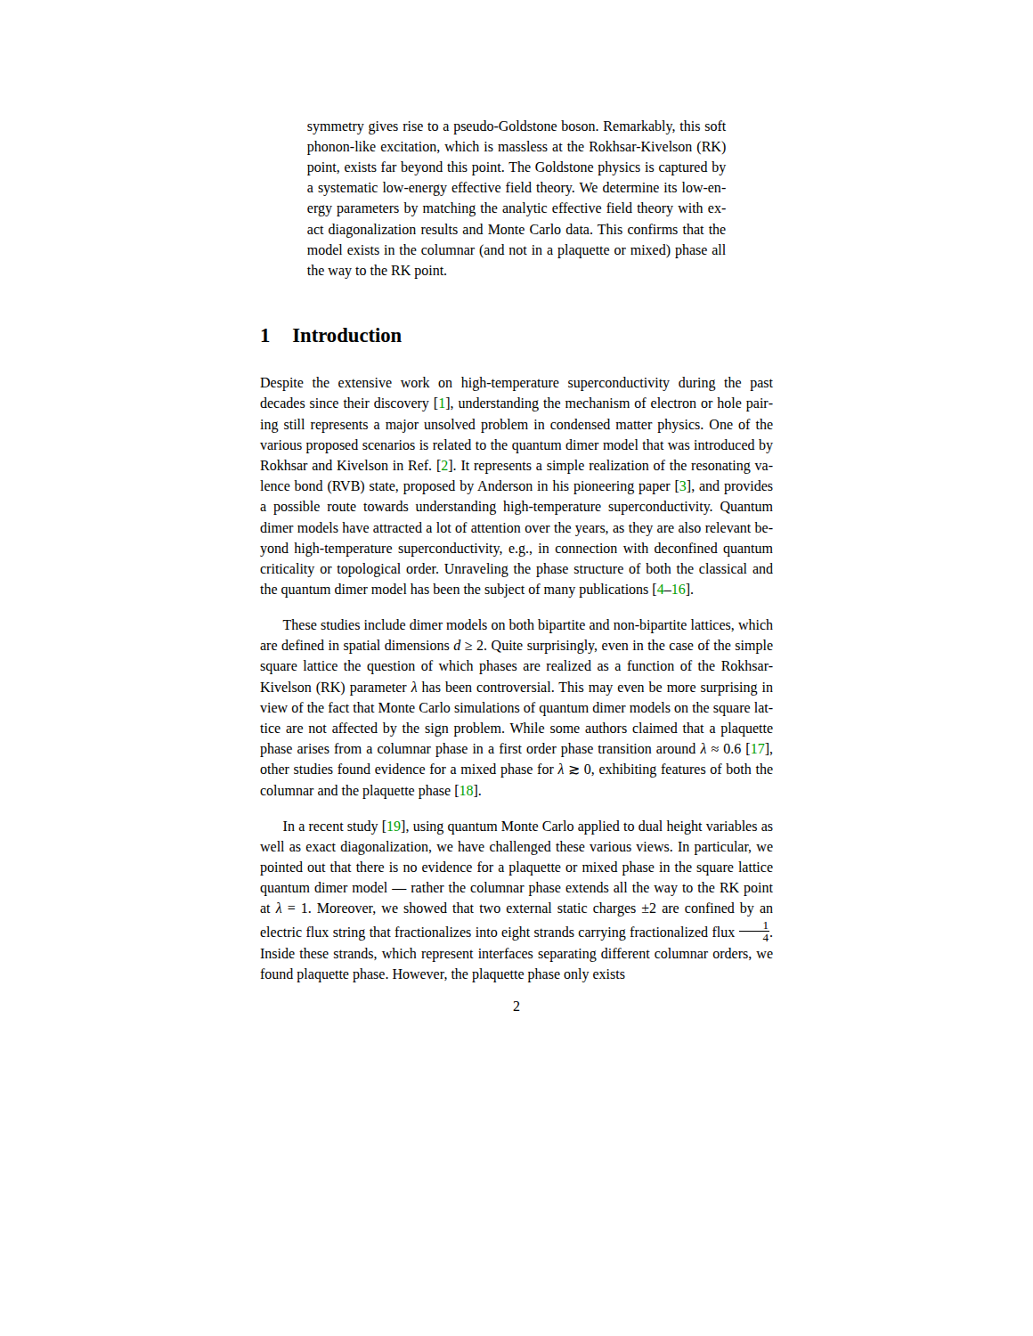symmetry gives rise to a pseudo-Goldstone boson. Remarkably, this soft phonon-like excitation, which is massless at the Rokhsar-Kivelson (RK) point, exists far beyond this point. The Goldstone physics is captured by a systematic low-energy effective field theory. We determine its low-energy parameters by matching the analytic effective field theory with exact diagonalization results and Monte Carlo data. This confirms that the model exists in the columnar (and not in a plaquette or mixed) phase all the way to the RK point.
1 Introduction
Despite the extensive work on high-temperature superconductivity during the past decades since their discovery [1], understanding the mechanism of electron or hole pairing still represents a major unsolved problem in condensed matter physics. One of the various proposed scenarios is related to the quantum dimer model that was introduced by Rokhsar and Kivelson in Ref. [2]. It represents a simple realization of the resonating valence bond (RVB) state, proposed by Anderson in his pioneering paper [3], and provides a possible route towards understanding high-temperature superconductivity. Quantum dimer models have attracted a lot of attention over the years, as they are also relevant beyond high-temperature superconductivity, e.g., in connection with deconfined quantum criticality or topological order. Unraveling the phase structure of both the classical and the quantum dimer model has been the subject of many publications [4–16].
These studies include dimer models on both bipartite and non-bipartite lattices, which are defined in spatial dimensions d ≥ 2. Quite surprisingly, even in the case of the simple square lattice the question of which phases are realized as a function of the Rokhsar-Kivelson (RK) parameter λ has been controversial. This may even be more surprising in view of the fact that Monte Carlo simulations of quantum dimer models on the square lattice are not affected by the sign problem. While some authors claimed that a plaquette phase arises from a columnar phase in a first order phase transition around λ ≈ 0.6 [17], other studies found evidence for a mixed phase for λ ≳ 0, exhibiting features of both the columnar and the plaquette phase [18].
In a recent study [19], using quantum Monte Carlo applied to dual height variables as well as exact diagonalization, we have challenged these various views. In particular, we pointed out that there is no evidence for a plaquette or mixed phase in the square lattice quantum dimer model — rather the columnar phase extends all the way to the RK point at λ = 1. Moreover, we showed that two external static charges ±2 are confined by an electric flux string that fractionalizes into eight strands carrying fractionalized flux 14. Inside these strands, which represent interfaces separating different columnar orders, we found plaquette phase. However, the plaquette phase only exists
2